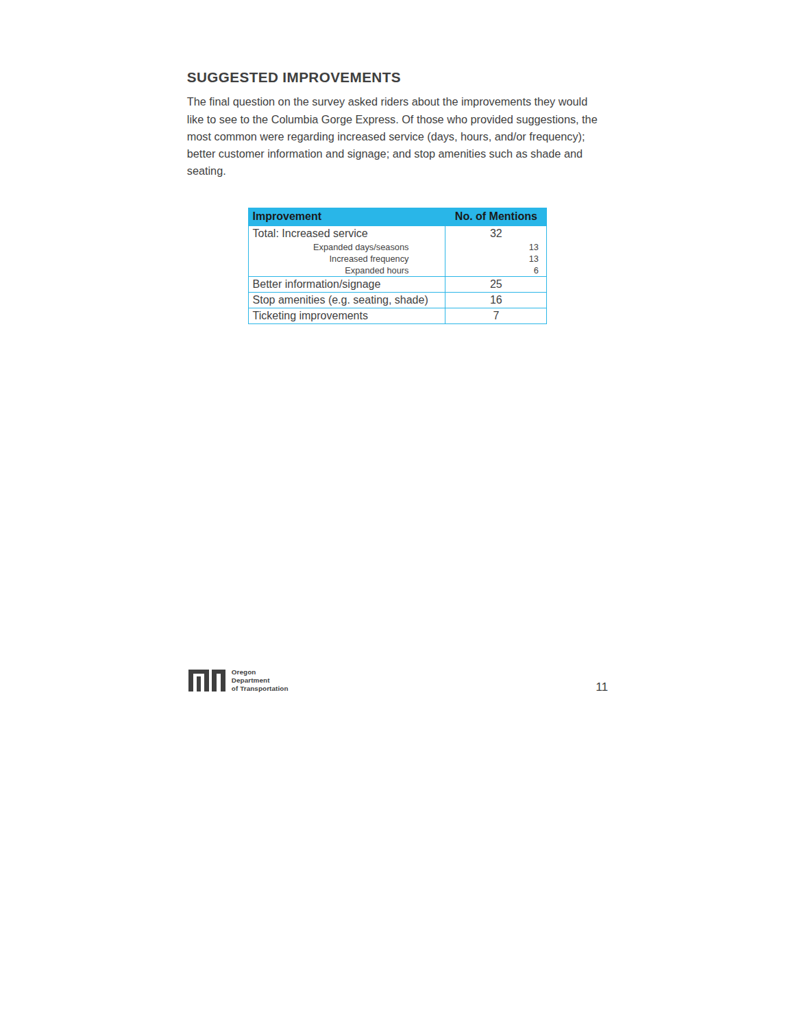SUGGESTED IMPROVEMENTS
The final question on the survey asked riders about the improvements they would like to see to the Columbia Gorge Express. Of those who provided suggestions, the most common were regarding increased service (days, hours, and/or frequency); better customer information and signage; and stop amenities such as shade and seating.
| Improvement | No. of Mentions |
| --- | --- |
| Total: Increased service | 32 |
| Expanded days/seasons | 13 |
| Increased frequency | 13 |
| Expanded hours | 6 |
| Better information/signage | 25 |
| Stop amenities (e.g. seating, shade) | 16 |
| Ticketing improvements | 7 |
Oregon
Department
of Transportation
11